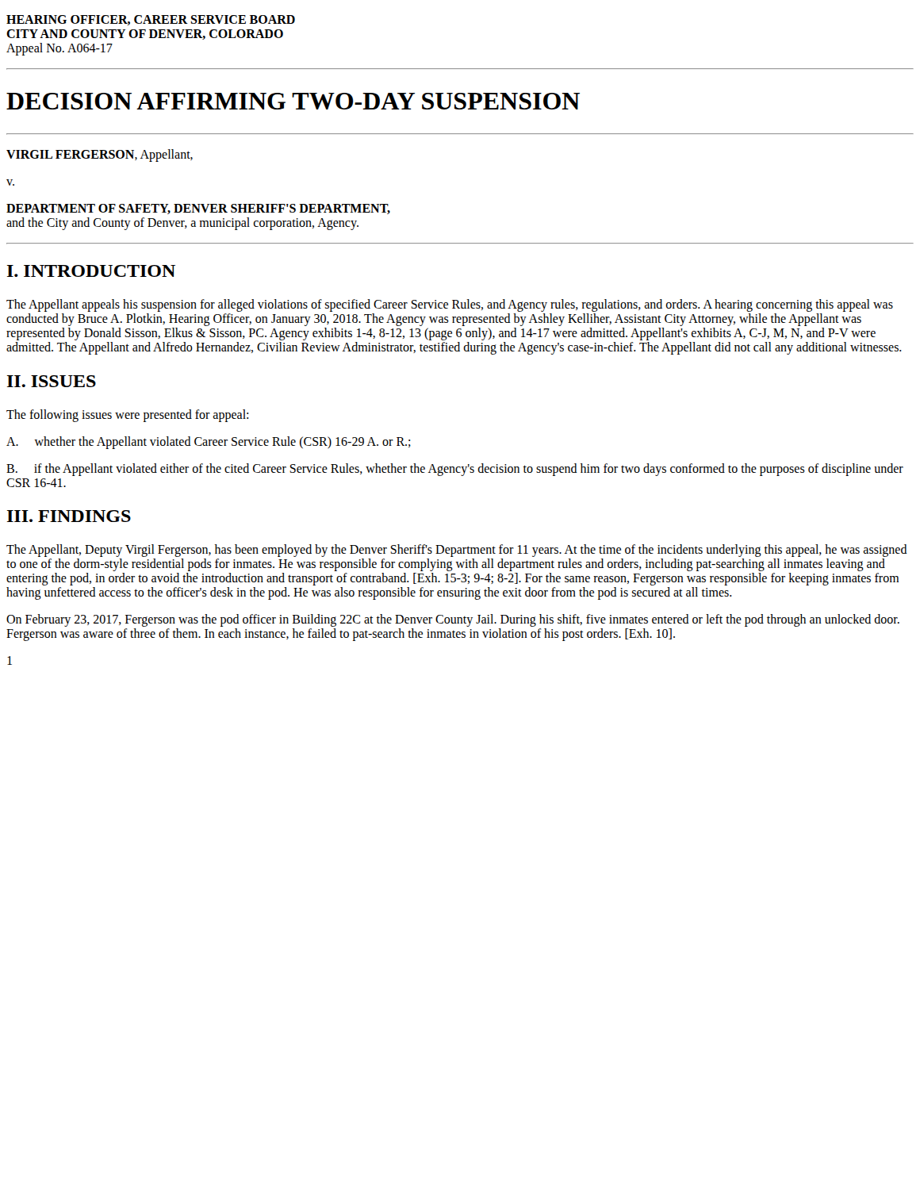HEARING OFFICER, CAREER SERVICE BOARD
CITY AND COUNTY OF DENVER, COLORADO
Appeal No. A064-17
DECISION AFFIRMING TWO-DAY SUSPENSION
VIRGIL FERGERSON, Appellant,
v.
DEPARTMENT OF SAFETY, DENVER SHERIFF'S DEPARTMENT,
and the City and County of Denver, a municipal corporation, Agency.
I. INTRODUCTION
The Appellant appeals his suspension for alleged violations of specified Career Service Rules, and Agency rules, regulations, and orders. A hearing concerning this appeal was conducted by Bruce A. Plotkin, Hearing Officer, on January 30, 2018. The Agency was represented by Ashley Kelliher, Assistant City Attorney, while the Appellant was represented by Donald Sisson, Elkus & Sisson, PC. Agency exhibits 1-4, 8-12, 13 (page 6 only), and 14-17 were admitted. Appellant's exhibits A, C-J, M, N, and P-V were admitted. The Appellant and Alfredo Hernandez, Civilian Review Administrator, testified during the Agency's case-in-chief. The Appellant did not call any additional witnesses.
II. ISSUES
The following issues were presented for appeal:
A. whether the Appellant violated Career Service Rule (CSR) 16-29 A. or R.;
B. if the Appellant violated either of the cited Career Service Rules, whether the Agency's decision to suspend him for two days conformed to the purposes of discipline under CSR 16-41.
III. FINDINGS
The Appellant, Deputy Virgil Fergerson, has been employed by the Denver Sheriff's Department for 11 years. At the time of the incidents underlying this appeal, he was assigned to one of the dorm-style residential pods for inmates. He was responsible for complying with all department rules and orders, including pat-searching all inmates leaving and entering the pod, in order to avoid the introduction and transport of contraband. [Exh. 15-3; 9-4; 8-2]. For the same reason, Fergerson was responsible for keeping inmates from having unfettered access to the officer's desk in the pod. He was also responsible for ensuring the exit door from the pod is secured at all times.
On February 23, 2017, Fergerson was the pod officer in Building 22C at the Denver County Jail. During his shift, five inmates entered or left the pod through an unlocked door. Fergerson was aware of three of them. In each instance, he failed to pat-search the inmates in violation of his post orders. [Exh. 10].
1